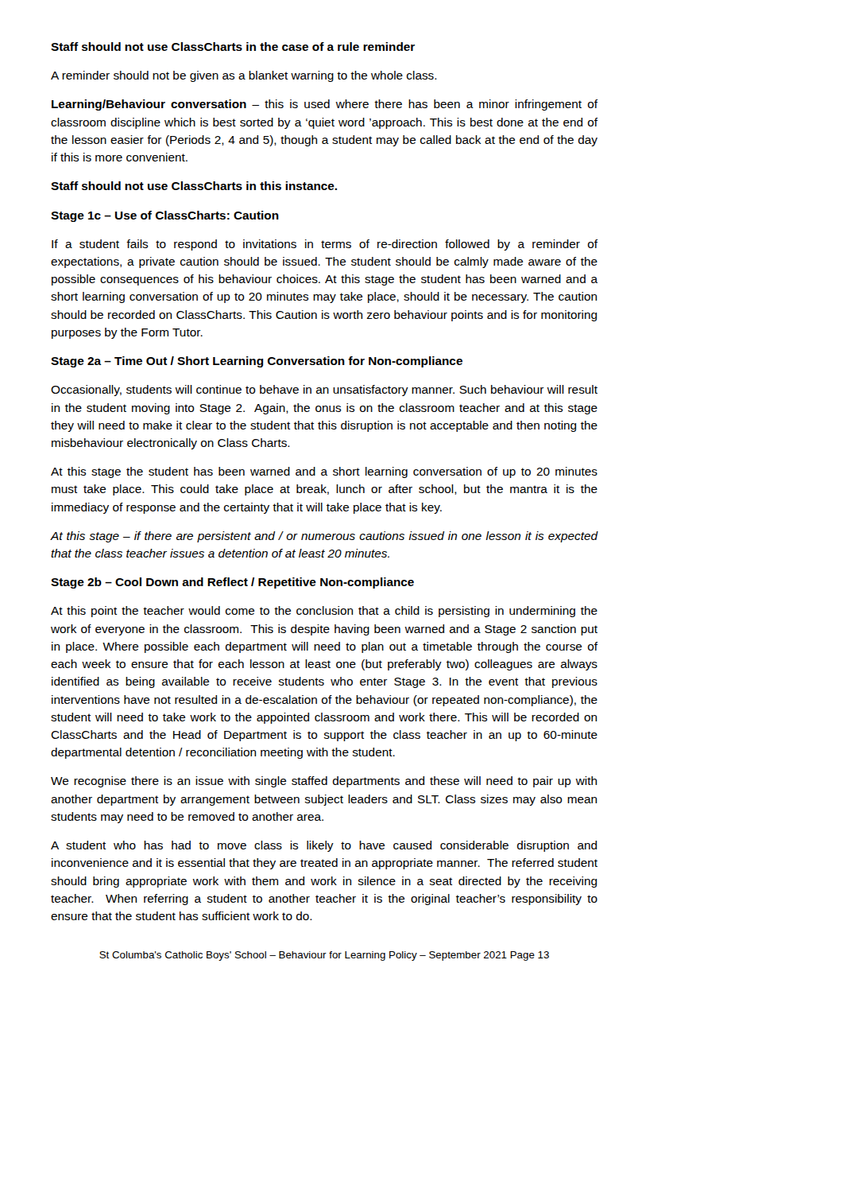Staff should not use ClassCharts in the case of a rule reminder
A reminder should not be given as a blanket warning to the whole class.
Learning/Behaviour conversation – this is used where there has been a minor infringement of classroom discipline which is best sorted by a ‘quiet word ’approach. This is best done at the end of the lesson easier for (Periods 2, 4 and 5), though a student may be called back at the end of the day if this is more convenient.
Staff should not use ClassCharts in this instance.
Stage 1c – Use of ClassCharts: Caution
If a student fails to respond to invitations in terms of re-direction followed by a reminder of expectations, a private caution should be issued. The student should be calmly made aware of the possible consequences of his behaviour choices. At this stage the student has been warned and a short learning conversation of up to 20 minutes may take place, should it be necessary. The caution should be recorded on ClassCharts. This Caution is worth zero behaviour points and is for monitoring purposes by the Form Tutor.
Stage 2a – Time Out / Short Learning Conversation for Non-compliance
Occasionally, students will continue to behave in an unsatisfactory manner. Such behaviour will result in the student moving into Stage 2. Again, the onus is on the classroom teacher and at this stage they will need to make it clear to the student that this disruption is not acceptable and then noting the misbehaviour electronically on Class Charts.
At this stage the student has been warned and a short learning conversation of up to 20 minutes must take place. This could take place at break, lunch or after school, but the mantra it is the immediacy of response and the certainty that it will take place that is key.
At this stage – if there are persistent and / or numerous cautions issued in one lesson it is expected that the class teacher issues a detention of at least 20 minutes.
Stage 2b – Cool Down and Reflect / Repetitive Non-compliance
At this point the teacher would come to the conclusion that a child is persisting in undermining the work of everyone in the classroom. This is despite having been warned and a Stage 2 sanction put in place. Where possible each department will need to plan out a timetable through the course of each week to ensure that for each lesson at least one (but preferably two) colleagues are always identified as being available to receive students who enter Stage 3. In the event that previous interventions have not resulted in a de-escalation of the behaviour (or repeated non-compliance), the student will need to take work to the appointed classroom and work there. This will be recorded on ClassCharts and the Head of Department is to support the class teacher in an up to 60-minute departmental detention / reconciliation meeting with the student.
We recognise there is an issue with single staffed departments and these will need to pair up with another department by arrangement between subject leaders and SLT. Class sizes may also mean students may need to be removed to another area.
A student who has had to move class is likely to have caused considerable disruption and inconvenience and it is essential that they are treated in an appropriate manner. The referred student should bring appropriate work with them and work in silence in a seat directed by the receiving teacher. When referring a student to another teacher it is the original teacher’s responsibility to ensure that the student has sufficient work to do.
St Columba's Catholic Boys' School – Behaviour for Learning Policy – September 2021 Page 13